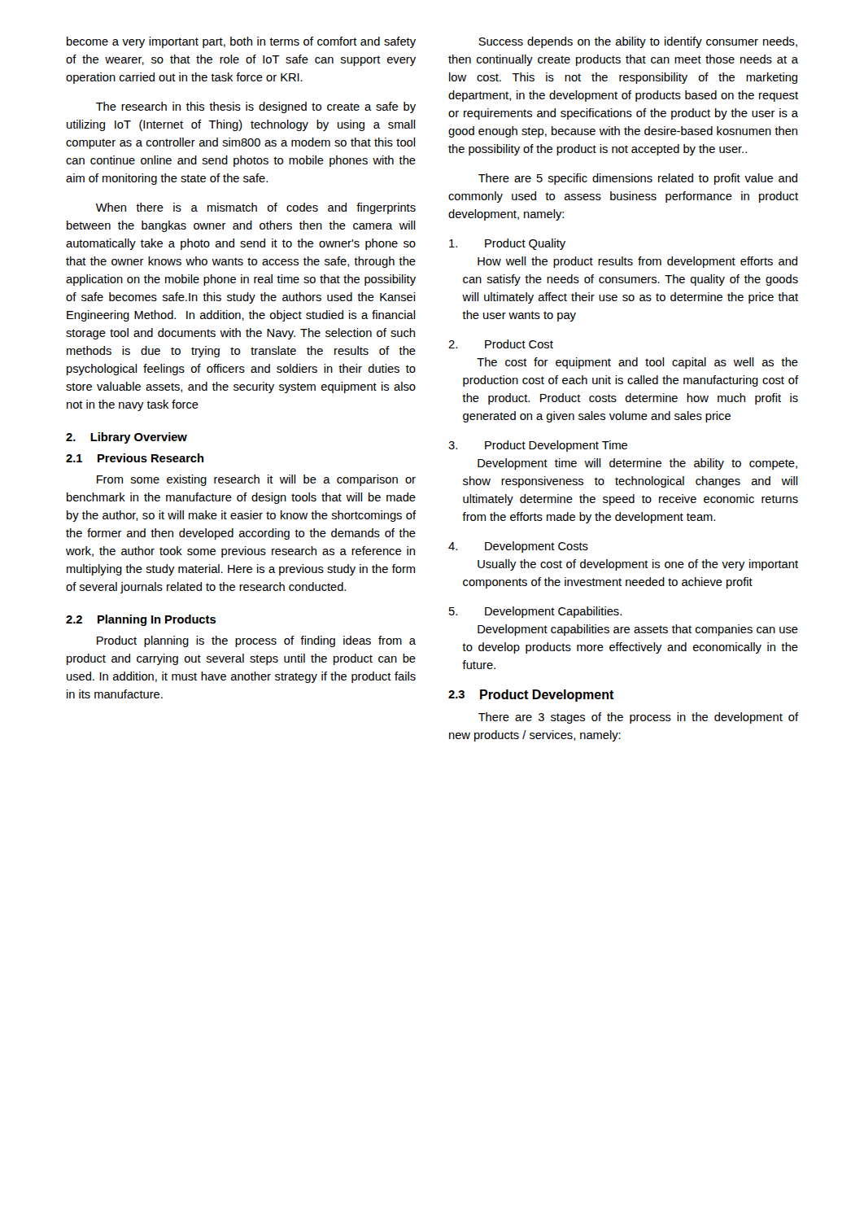become a very important part, both in terms of comfort and safety of the wearer, so that the role of IoT safe can support every operation carried out in the task force or KRI.
The research in this thesis is designed to create a safe by utilizing IoT (Internet of Thing) technology by using a small computer as a controller and sim800 as a modem so that this tool can continue online and send photos to mobile phones with the aim of monitoring the state of the safe.
When there is a mismatch of codes and fingerprints between the bangkas owner and others then the camera will automatically take a photo and send it to the owner's phone so that the owner knows who wants to access the safe, through the application on the mobile phone in real time so that the possibility of safe becomes safe.In this study the authors used the Kansei Engineering Method. In addition, the object studied is a financial storage tool and documents with the Navy. The selection of such methods is due to trying to translate the results of the psychological feelings of officers and soldiers in their duties to store valuable assets, and the security system equipment is also not in the navy task force
2. Library Overview
2.1 Previous Research
From some existing research it will be a comparison or benchmark in the manufacture of design tools that will be made by the author, so it will make it easier to know the shortcomings of the former and then developed according to the demands of the work, the author took some previous research as a reference in multiplying the study material. Here is a previous study in the form of several journals related to the research conducted.
2.2 Planning In Products
Product planning is the process of finding ideas from a product and carrying out several steps until the product can be used. In addition, it must have another strategy if the product fails in its manufacture.
Success depends on the ability to identify consumer needs, then continually create products that can meet those needs at a low cost. This is not the responsibility of the marketing department, in the development of products based on the request or requirements and specifications of the product by the user is a good enough step, because with the desire-based kosnumen then the possibility of the product is not accepted by the user..
There are 5 specific dimensions related to profit value and commonly used to assess business performance in product development, namely:
1. Product Quality
How well the product results from development efforts and can satisfy the needs of consumers. The quality of the goods will ultimately affect their use so as to determine the price that the user wants to pay
2. Product Cost
The cost for equipment and tool capital as well as the production cost of each unit is called the manufacturing cost of the product. Product costs determine how much profit is generated on a given sales volume and sales price
3. Product Development Time
Development time will determine the ability to compete, show responsiveness to technological changes and will ultimately determine the speed to receive economic returns from the efforts made by the development team.
4. Development Costs
Usually the cost of development is one of the very important components of the investment needed to achieve profit
5. Development Capabilities.
Development capabilities are assets that companies can use to develop products more effectively and economically in the future.
2.3 Product Development
There are 3 stages of the process in the development of new products / services, namely: